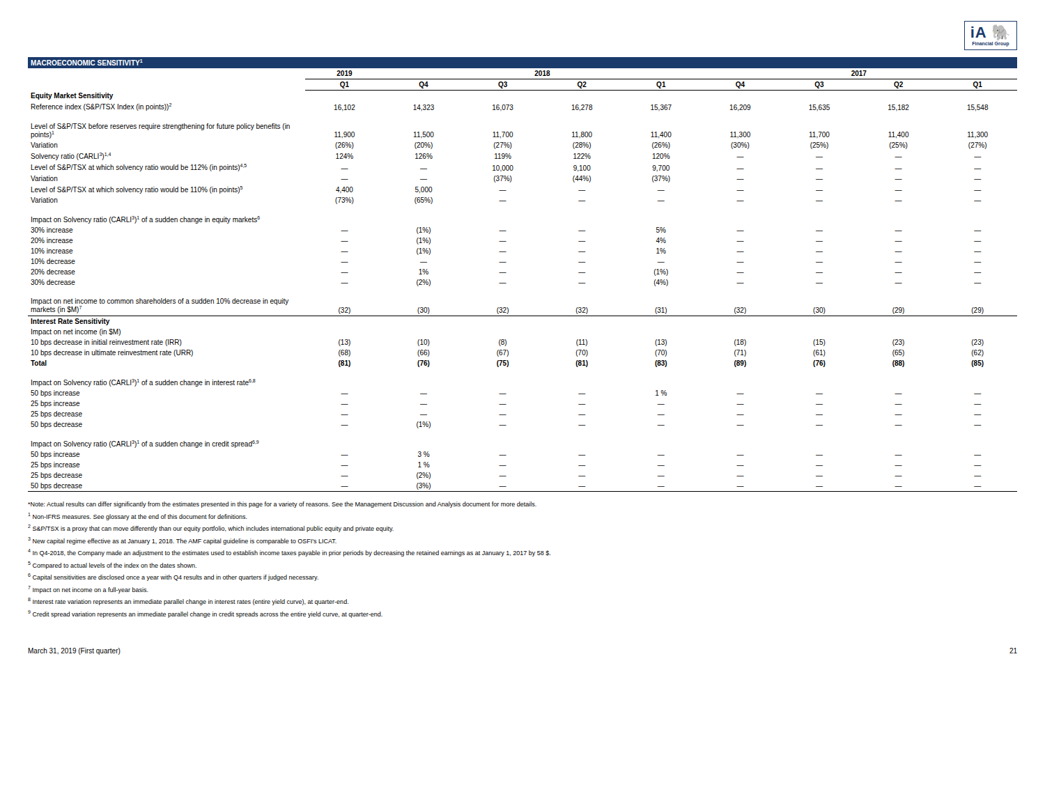iA 🐘
Financial Group
| MACROECONOMIC SENSITIVITY 1 |
| | 2019 | 2018 | 2017 |
| | Q1 | Q4 | Q3 | Q2 | Q1 | Q4 | Q3 | Q2 | Q1 |
| Equity Market Sensitivity |
| Reference index (S&P/TSX Index (in points)) 2 | 16,102 | 14,323 | 16,073 | 16,278 | 15,367 | 16,209 | 15,635 | 15,182 | 15,548 |
| Level of S&P/TSX before reserves require strengthening for future policy benefits (in points) 1 | 11,900 | 11,500 | 11,700 | 11,800 | 11,400 | 11,300 | 11,700 | 11,400 | 11,300 |
| Variation | (26%) | (20%) | (27%) | (28%) | (26%) | (30%) | (25%) | (25%) | (27%) |
| Solvency ratio (CARLI 3 ) 1,4 | 124% | 126% | 119% | 122% | 120% | — | — | — | — |
| Level of S&P/TSX at which solvency ratio would be 112% (in points) 4,5 | — | — | 10,000 | 9,100 | 9,700 | — | — | — | — |
| Variation | — | — | (37%) | (44%) | (37%) | — | — | — | — |
| Level of S&P/TSX at which solvency ratio would be 110% (in points) 5 | 4,400 | 5,000 | — | — | — | — | — | — | — |
| Variation | (73%) | (65%) | — | — | — | — | — | — | — |
| Impact on Solvency ratio (CARLI 3 ) 1 of a sudden change in equity markets 6 | |
| 30% increase | — | (1%) | — | — | 5% | — | — | — | — |
| 20% increase | — | (1%) | — | — | 4% | — | — | — | — |
| 10% increase | — | (1%) | — | — | 1% | — | — | — | — |
| 10% decrease | — | — | — | — | — | — | — | — | — |
| 20% decrease | — | 1% | — | — | (1%) | — | — | — | — |
| 30% decrease | — | (2%) | — | — | (4%) | — | — | — | — |
| Impact on net income to common shareholders of a sudden 10% decrease in equity markets (in $M) 7 | (32) | (30) | (32) | (32) | (31) | (32) | (30) | (29) | (29) |
| Interest Rate Sensitivity |
| Impact on net income (in $M) | |
| 10 bps decrease in initial reinvestment rate (IRR) | (13) | (10) | (8) | (11) | (13) | (18) | (15) | (23) | (23) |
| 10 bps decrease in ultimate reinvestment rate (URR) | (68) | (66) | (67) | (70) | (70) | (71) | (61) | (65) | (62) |
| Total | (81) | (76) | (75) | (81) | (83) | (89) | (76) | (88) | (85) |
| Impact on Solvency ratio (CARLI 3 ) 1 of a sudden change in interest rate 6,8 | |
| 50 bps increase | — | — | — | — | 1 % | — | — | — | — |
| 25 bps increase | — | — | — | — | — | — | — | — | — |
| 25 bps decrease | — | — | — | — | — | — | — | — | — |
| 50 bps decrease | — | (1%) | — | — | — | — | — | — | — |
| Impact on Solvency ratio (CARLI 3 ) 1 of a sudden change in credit spread 6,9 | |
| 50 bps increase | — | 3 % | — | — | — | — | — | — | — |
| 25 bps increase | — | 1 % | — | — | — | — | — | — | — |
| 25 bps decrease | — | (2%) | — | — | — | — | — | — | — |
| 50 bps decrease | — | (3%) | — | — | — | — | — | — | — |
*Note: Actual results can differ significantly from the estimates presented in this page for a variety of reasons. See the Management Discussion and Analysis document for more details.
1 Non-IFRS measures. See glossary at the end of this document for definitions.
2 S&P/TSX is a proxy that can move differently than our equity portfolio, which includes international public equity and private equity.
3 New capital regime effective as at January 1, 2018. The AMF capital guideline is comparable to OSFI's LICAT.
4 In Q4-2018, the Company made an adjustment to the estimates used to establish income taxes payable in prior periods by decreasing the retained earnings as at January 1, 2017 by 58 $.
5 Compared to actual levels of the index on the dates shown.
6 Capital sensitivities are disclosed once a year with Q4 results and in other quarters if judged necessary.
7 Impact on net income on a full-year basis.
8 Interest rate variation represents an immediate parallel change in interest rates (entire yield curve), at quarter-end.
9 Credit spread variation represents an immediate parallel change in credit spreads across the entire yield curve, at quarter-end.
March 31, 2019 (First quarter)
21